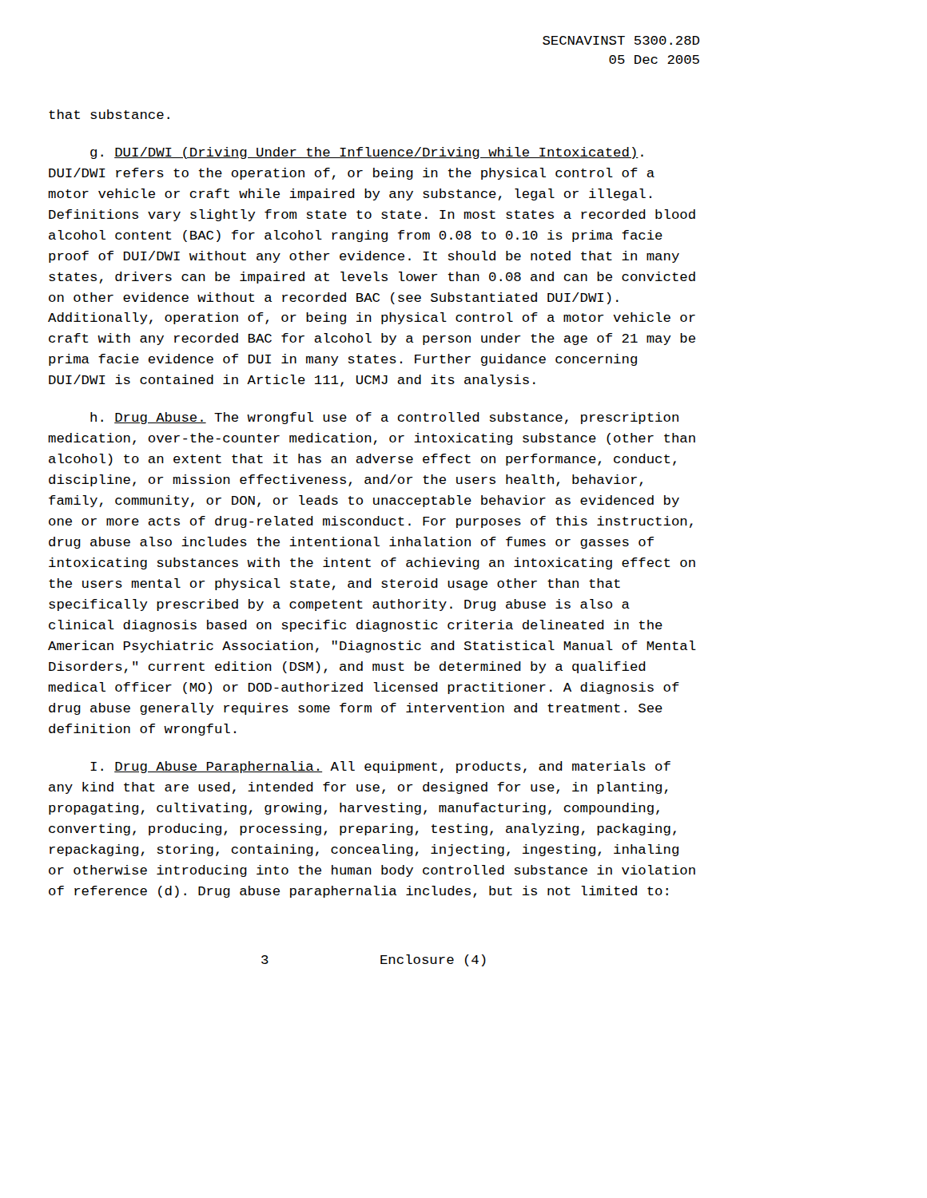SECNAVINST 5300.28D
05 Dec 2005
that substance.
g. DUI/DWI (Driving Under the Influence/Driving while Intoxicated). DUI/DWI refers to the operation of, or being in the physical control of a motor vehicle or craft while impaired by any substance, legal or illegal. Definitions vary slightly from state to state. In most states a recorded blood alcohol content (BAC) for alcohol ranging from 0.08 to 0.10 is prima facie proof of DUI/DWI without any other evidence. It should be noted that in many states, drivers can be impaired at levels lower than 0.08 and can be convicted on other evidence without a recorded BAC (see Substantiated DUI/DWI). Additionally, operation of, or being in physical control of a motor vehicle or craft with any recorded BAC for alcohol by a person under the age of 21 may be prima facie evidence of DUI in many states. Further guidance concerning DUI/DWI is contained in Article 111, UCMJ and its analysis.
h. Drug Abuse. The wrongful use of a controlled substance, prescription medication, over-the-counter medication, or intoxicating substance (other than alcohol) to an extent that it has an adverse effect on performance, conduct, discipline, or mission effectiveness, and/or the users health, behavior, family, community, or DON, or leads to unacceptable behavior as evidenced by one or more acts of drug-related misconduct. For purposes of this instruction, drug abuse also includes the intentional inhalation of fumes or gasses of intoxicating substances with the intent of achieving an intoxicating effect on the users mental or physical state, and steroid usage other than that specifically prescribed by a competent authority. Drug abuse is also a clinical diagnosis based on specific diagnostic criteria delineated in the American Psychiatric Association, "Diagnostic and Statistical Manual of Mental Disorders," current edition (DSM), and must be determined by a qualified medical officer (MO) or DOD-authorized licensed practitioner. A diagnosis of drug abuse generally requires some form of intervention and treatment. See definition of wrongful.
I. Drug Abuse Paraphernalia. All equipment, products, and materials of any kind that are used, intended for use, or designed for use, in planting, propagating, cultivating, growing, harvesting, manufacturing, compounding, converting, producing, processing, preparing, testing, analyzing, packaging, repackaging, storing, containing, concealing, injecting, ingesting, inhaling or otherwise introducing into the human body controlled substance in violation of reference (d). Drug abuse paraphernalia includes, but is not limited to:
3
Enclosure (4)